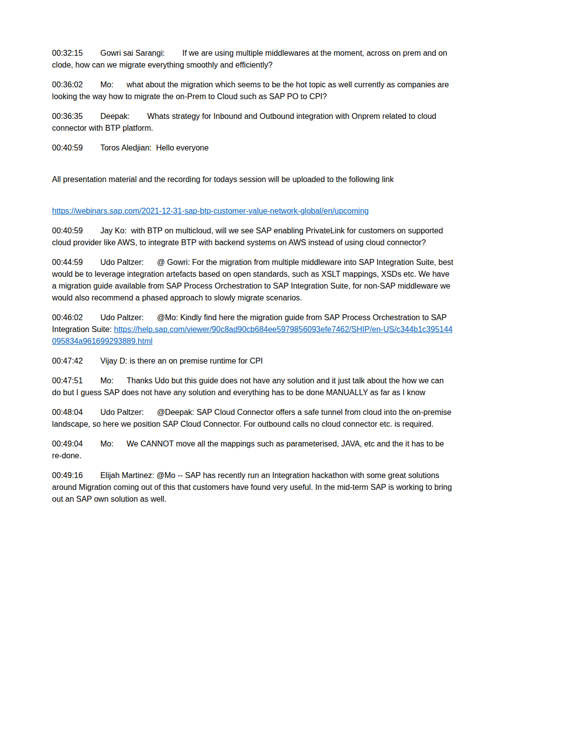00:32:15 Gowri sai Sarangi: If we are using multiple middlewares at the moment, across on prem and on clode, how can we migrate everything smoothly and efficiently?
00:36:02 Mo: what about the migration which seems to be the hot topic as well currently as companies are looking the way how to migrate the on-Prem to Cloud such as SAP PO to CPI?
00:36:35 Deepak: Whats strategy for Inbound and Outbound integration with Onprem related to cloud connector with BTP platform.
00:40:59 Toros Aledjian: Hello everyone
All presentation material and the recording for todays session will be uploaded to the following link
https://webinars.sap.com/2021-12-31-sap-btp-customer-value-network-global/en/upcoming
00:40:59 Jay Ko: with BTP on multicloud, will we see SAP enabling PrivateLink for customers on supported cloud provider like AWS, to integrate BTP with backend systems on AWS instead of using cloud connector?
00:44:59 Udo Paltzer: @ Gowri: For the migration from multiple middleware into SAP Integration Suite, best would be to leverage integration artefacts based on open standards, such as XSLT mappings, XSDs etc. We have a migration guide available from SAP Process Orchestration to SAP Integration Suite, for non-SAP middleware we would also recommend a phased approach to slowly migrate scenarios.
00:46:02 Udo Paltzer: @Mo: Kindly find here the migration guide from SAP Process Orchestration to SAP Integration Suite: https://help.sap.com/viewer/90c8ad90cb684ee5979856093efe7462/SHIP/en-US/c344b1c395144095834a961699293889.html
00:47:42 Vijay D: is there an on premise runtime for CPI
00:47:51 Mo: Thanks Udo but this guide does not have any solution and it just talk about the how we can do but I guess SAP does not have any solution and everything has to be done MANUALLY as far as I know
00:48:04 Udo Paltzer: @Deepak: SAP Cloud Connector offers a safe tunnel from cloud into the on-premise landscape, so here we position SAP Cloud Connector. For outbound calls no cloud connector etc. is required.
00:49:04 Mo: We CANNOT move all the mappings such as parameterised, JAVA, etc and the it has to be re-done.
00:49:16 Elijah Martinez: @Mo -- SAP has recently run an Integration hackathon with some great solutions around Migration coming out of this that customers have found very useful. In the mid-term SAP is working to bring out an SAP own solution as well.